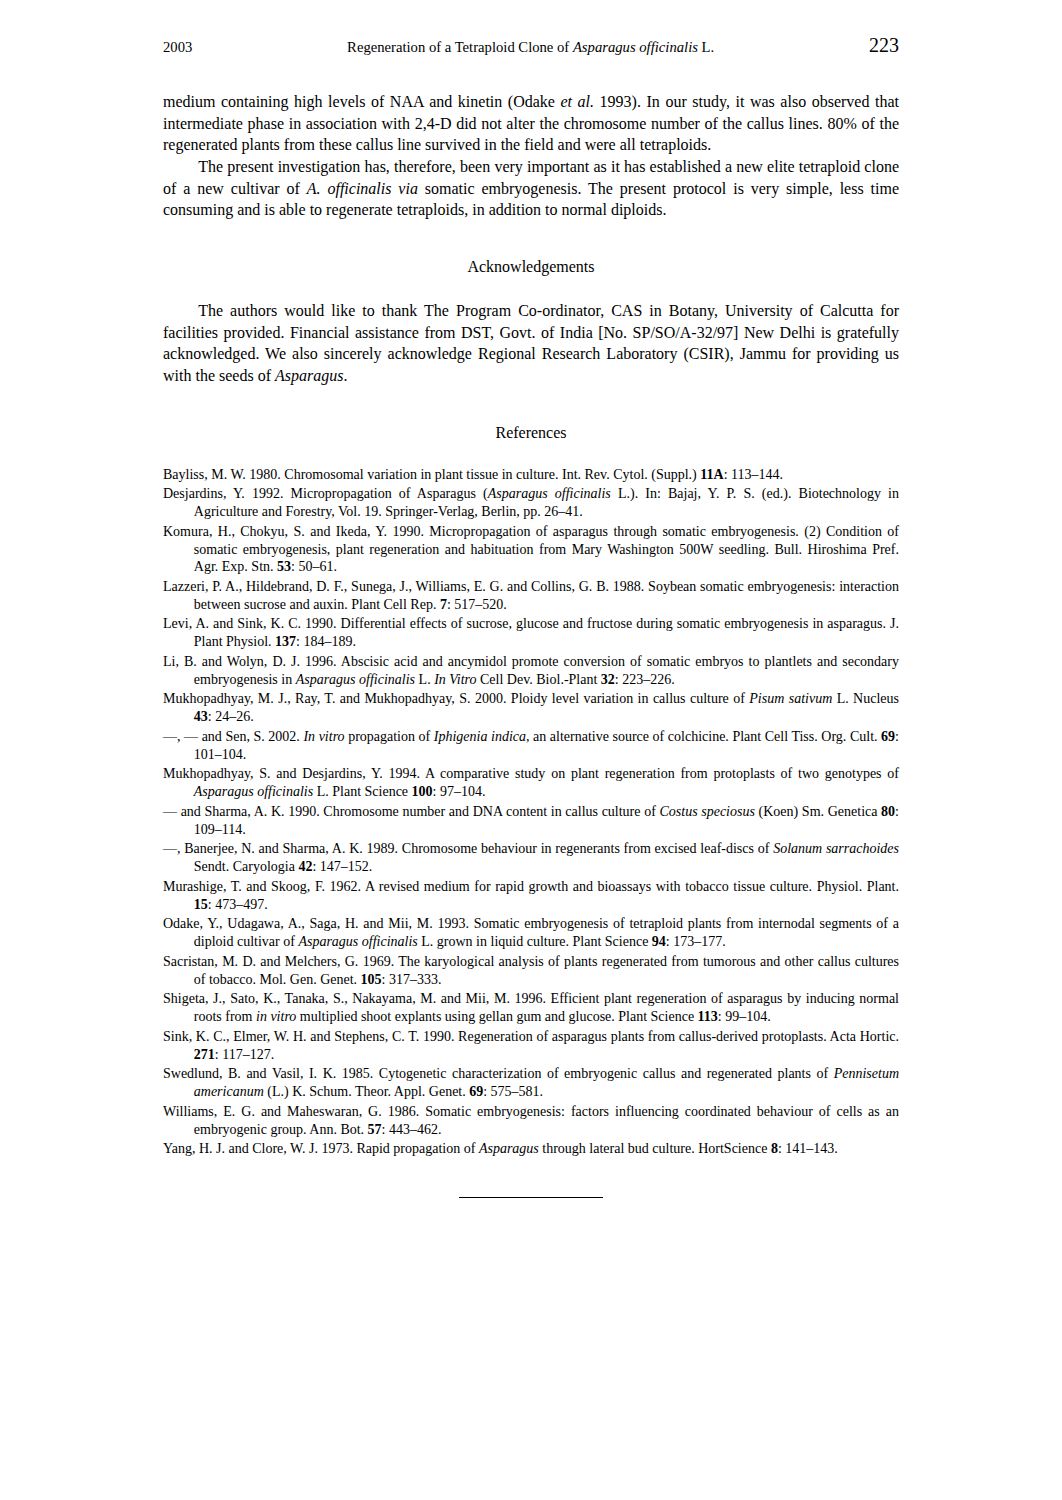2003 Regeneration of a Tetraploid Clone of Asparagus officinalis L. 223
medium containing high levels of NAA and kinetin (Odake et al. 1993). In our study, it was also observed that intermediate phase in association with 2,4-D did not alter the chromosome number of the callus lines. 80% of the regenerated plants from these callus line survived in the field and were all tetraploids.
The present investigation has, therefore, been very important as it has established a new elite tetraploid clone of a new cultivar of A. officinalis via somatic embryogenesis. The present protocol is very simple, less time consuming and is able to regenerate tetraploids, in addition to normal diploids.
Acknowledgements
The authors would like to thank The Program Co-ordinator, CAS in Botany, University of Calcutta for facilities provided. Financial assistance from DST, Govt. of India [No. SP/SO/A-32/97] New Delhi is gratefully acknowledged. We also sincerely acknowledge Regional Research Laboratory (CSIR), Jammu for providing us with the seeds of Asparagus.
References
Bayliss, M. W. 1980. Chromosomal variation in plant tissue in culture. Int. Rev. Cytol. (Suppl.) 11A: 113–144.
Desjardins, Y. 1992. Micropropagation of Asparagus (Asparagus officinalis L.). In: Bajaj, Y. P. S. (ed.). Biotechnology in Agriculture and Forestry, Vol. 19. Springer-Verlag, Berlin, pp. 26–41.
Komura, H., Chokyu, S. and Ikeda, Y. 1990. Micropropagation of asparagus through somatic embryogenesis. (2) Condition of somatic embryogenesis, plant regeneration and habituation from Mary Washington 500W seedling. Bull. Hiroshima Pref. Agr. Exp. Stn. 53: 50–61.
Lazzeri, P. A., Hildebrand, D. F., Sunega, J., Williams, E. G. and Collins, G. B. 1988. Soybean somatic embryogenesis: interaction between sucrose and auxin. Plant Cell Rep. 7: 517–520.
Levi, A. and Sink, K. C. 1990. Differential effects of sucrose, glucose and fructose during somatic embryogenesis in asparagus. J. Plant Physiol. 137: 184–189.
Li, B. and Wolyn, D. J. 1996. Abscisic acid and ancymidol promote conversion of somatic embryos to plantlets and secondary embryogenesis in Asparagus officinalis L. In Vitro Cell Dev. Biol.-Plant 32: 223–226.
Mukhopadhyay, M. J., Ray, T. and Mukhopadhyay, S. 2000. Ploidy level variation in callus culture of Pisum sativum L. Nucleus 43: 24–26.
—, — and Sen, S. 2002. In vitro propagation of Iphigenia indica, an alternative source of colchicine. Plant Cell Tiss. Org. Cult. 69: 101–104.
Mukhopadhyay, S. and Desjardins, Y. 1994. A comparative study on plant regeneration from protoplasts of two genotypes of Asparagus officinalis L. Plant Science 100: 97–104.
— and Sharma, A. K. 1990. Chromosome number and DNA content in callus culture of Costus speciosus (Koen) Sm. Genetica 80: 109–114.
—, Banerjee, N. and Sharma, A. K. 1989. Chromosome behaviour in regenerants from excised leaf-discs of Solanum sarrachoides Sendt. Caryologia 42: 147–152.
Murashige, T. and Skoog, F. 1962. A revised medium for rapid growth and bioassays with tobacco tissue culture. Physiol. Plant. 15: 473–497.
Odake, Y., Udagawa, A., Saga, H. and Mii, M. 1993. Somatic embryogenesis of tetraploid plants from internodal segments of a diploid cultivar of Asparagus officinalis L. grown in liquid culture. Plant Science 94: 173–177.
Sacristan, M. D. and Melchers, G. 1969. The karyological analysis of plants regenerated from tumorous and other callus cultures of tobacco. Mol. Gen. Genet. 105: 317–333.
Shigeta, J., Sato, K., Tanaka, S., Nakayama, M. and Mii, M. 1996. Efficient plant regeneration of asparagus by inducing normal roots from in vitro multiplied shoot explants using gellan gum and glucose. Plant Science 113: 99–104.
Sink, K. C., Elmer, W. H. and Stephens, C. T. 1990. Regeneration of asparagus plants from callus-derived protoplasts. Acta Hortic. 271: 117–127.
Swedlund, B. and Vasil, I. K. 1985. Cytogenetic characterization of embryogenic callus and regenerated plants of Pennisetum americanum (L.) K. Schum. Theor. Appl. Genet. 69: 575–581.
Williams, E. G. and Maheswaran, G. 1986. Somatic embryogenesis: factors influencing coordinated behaviour of cells as an embryogenic group. Ann. Bot. 57: 443–462.
Yang, H. J. and Clore, W. J. 1973. Rapid propagation of Asparagus through lateral bud culture. HortScience 8: 141–143.